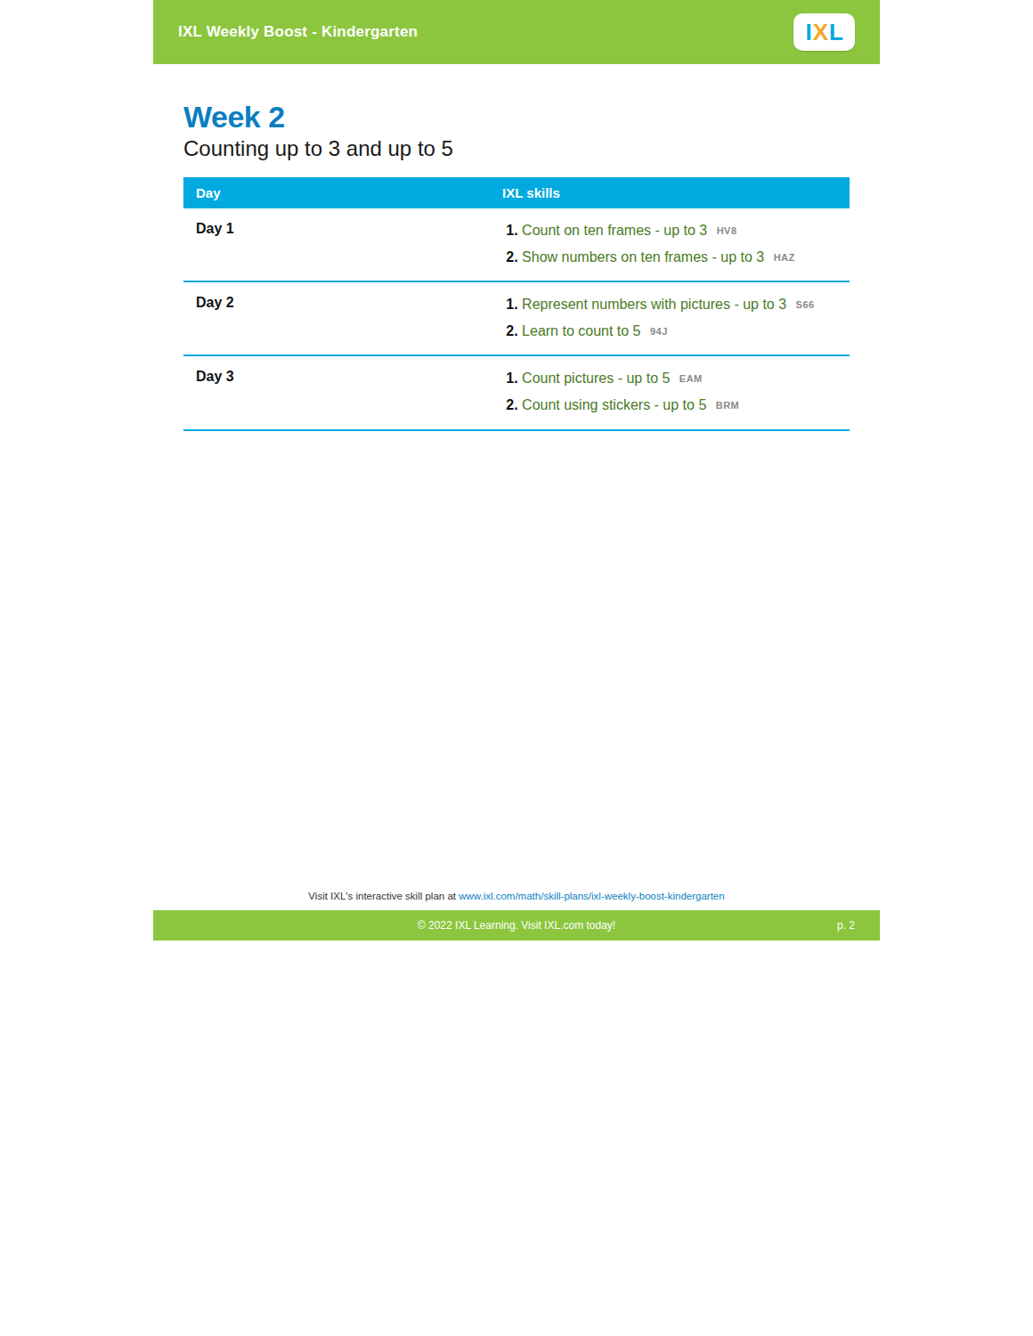IXL Weekly Boost - Kindergarten
IXL
Week 2
Counting up to 3 and up to 5
| Day | IXL skills |
| --- | --- |
| Day 1 | Count on ten frames - up to 3 HV8 Show numbers on ten frames - up to 3 HAZ |
| Day 2 | Represent numbers with pictures - up to 3 S66 Learn to count to 5 94J |
| Day 3 | Count pictures - up to 5 EAM Count using stickers - up to 5 BRM |
Visit IXL's interactive skill plan at www.ixl.com/math/skill-plans/ixl-weekly-boost-kindergarten
© 2022 IXL Learning. Visit IXL.com today!
p. 2